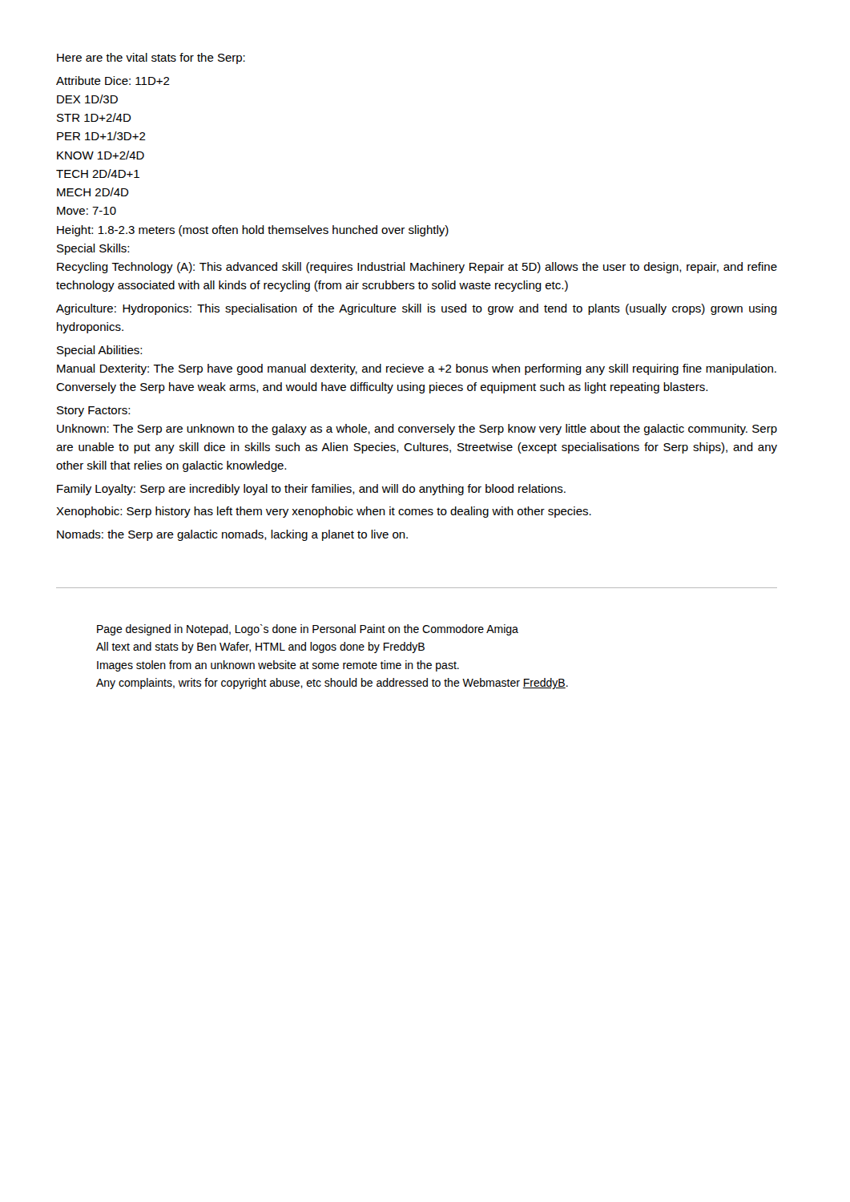Here are the vital stats for the Serp:
Attribute Dice: 11D+2
DEX 1D/3D
STR 1D+2/4D
PER 1D+1/3D+2
KNOW 1D+2/4D
TECH 2D/4D+1
MECH 2D/4D
Move: 7-10
Height: 1.8-2.3 meters (most often hold themselves hunched over slightly)
Special Skills:
Recycling Technology (A): This advanced skill (requires Industrial Machinery Repair at 5D) allows the user to design, repair, and refine technology associated with all kinds of recycling (from air scrubbers to solid waste recycling etc.)
Agriculture: Hydroponics: This specialisation of the Agriculture skill is used to grow and tend to plants (usually crops) grown using hydroponics.
Special Abilities:
Manual Dexterity: The Serp have good manual dexterity, and recieve a +2 bonus when performing any skill requiring fine manipulation. Conversely the Serp have weak arms, and would have difficulty using pieces of equipment such as light repeating blasters.
Story Factors:
Unknown: The Serp are unknown to the galaxy as a whole, and conversely the Serp know very little about the galactic community. Serp are unable to put any skill dice in skills such as Alien Species, Cultures, Streetwise (except specialisations for Serp ships), and any other skill that relies on galactic knowledge.
Family Loyalty: Serp are incredibly loyal to their families, and will do anything for blood relations.
Xenophobic: Serp history has left them very xenophobic when it comes to dealing with other species.
Nomads: the Serp are galactic nomads, lacking a planet to live on.
Page designed in Notepad, Logo`s done in Personal Paint on the Commodore Amiga
All text and stats by Ben Wafer, HTML and logos done by FreddyB
Images stolen from an unknown website at some remote time in the past.
Any complaints, writs for copyright abuse, etc should be addressed to the Webmaster FreddyB.